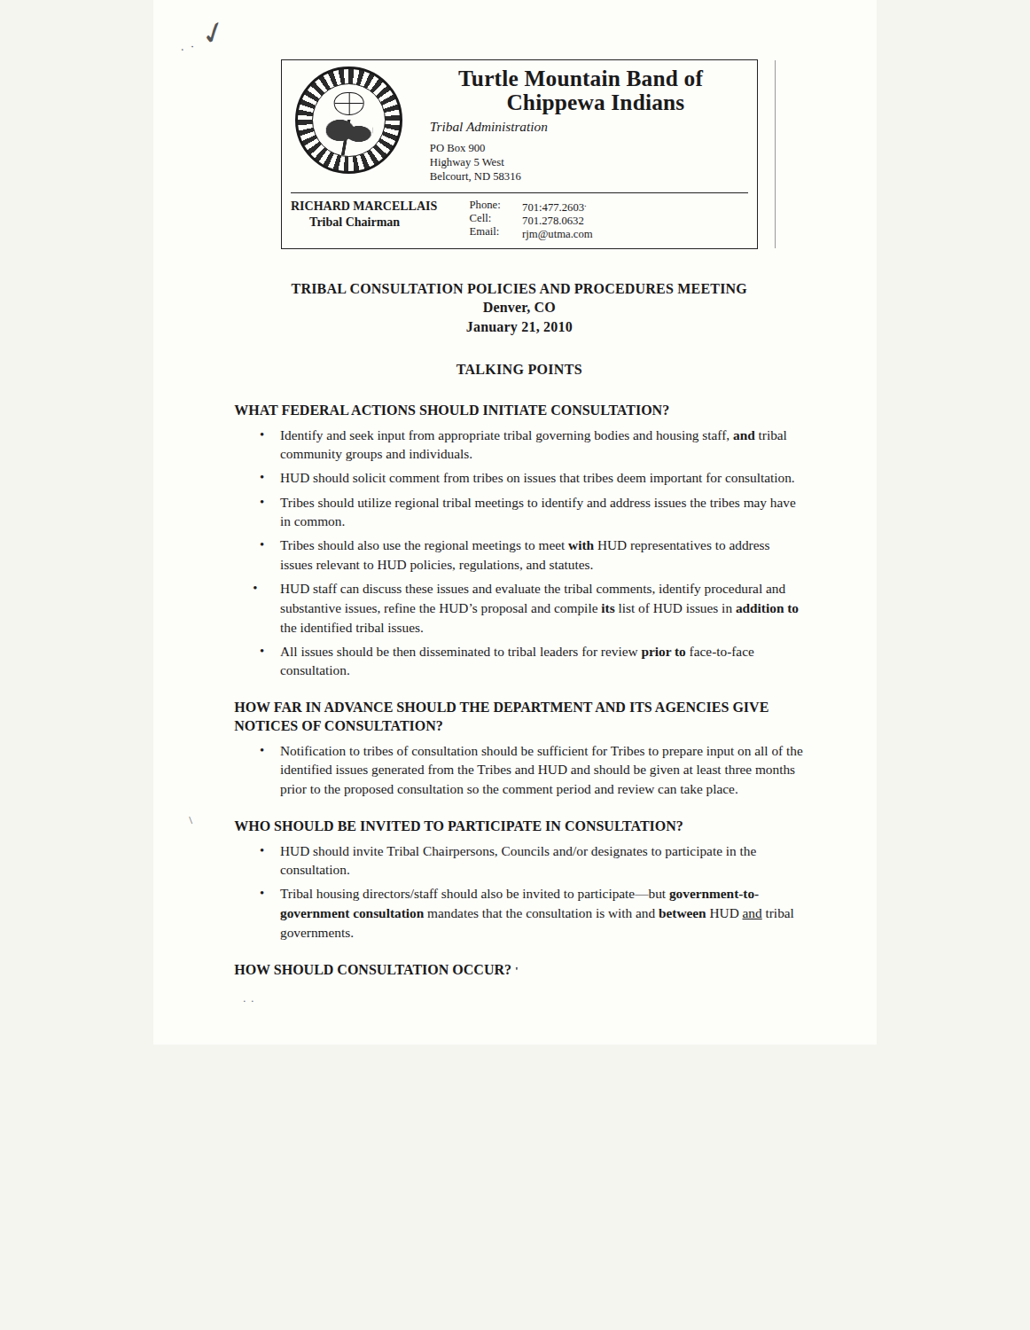· · ✓
| | Turtle Mountain Band of Chippewa Indians Tribal Administration PO Box 900 Highway 5 West Belcourt, ND 58316 |
| RICHARD MARCELLAIS Tribal Chairman | Phone: Cell: Email: | 701:477.2603 . 701.278.0632 rjm@utma.com |
TRIBAL CONSULTATION POLICIES AND PROCEDURES MEETING Denver, CO January 21, 2010
TALKING POINTS
WHAT FEDERAL ACTIONS SHOULD INITIATE CONSULTATION?
Identify and seek input from appropriate tribal governing bodies and housing staff, and tribal community groups and individuals.
HUD should solicit comment from tribes on issues that tribes deem important for consultation.
Tribes should utilize regional tribal meetings to identify and address issues the tribes may have in common.
Tribes should also use the regional meetings to meet with HUD representatives to address issues relevant to HUD policies, regulations, and statutes.
HUD staff can discuss these issues and evaluate the tribal comments, identify procedural and substantive issues, refine the HUD’s proposal and compile its list of HUD issues in addition to the identified tribal issues.
All issues should be then disseminated to tribal leaders for review prior to face-to-face consultation.
HOW FAR IN ADVANCE SHOULD THE DEPARTMENT AND ITS AGENCIES GIVE
NOTICES OF CONSULTATION?
Notification to tribes of consultation should be sufficient for Tribes to prepare input on all of the identified issues generated from the Tribes and HUD and should be given at least three months prior to the proposed consultation so the comment period and review can take place.
WHO SHOULD BE INVITED TO PARTICIPATE IN CONSULTATION?
HUD should invite Tribal Chairpersons, Councils and/or designates to participate in the consultation.
Tribal housing directors/staff should also be invited to participate—but government-to-government consultation mandates that the consultation is with and between HUD and tribal governments.
HOW SHOULD CONSULTATION OCCUR? '
\
· ·